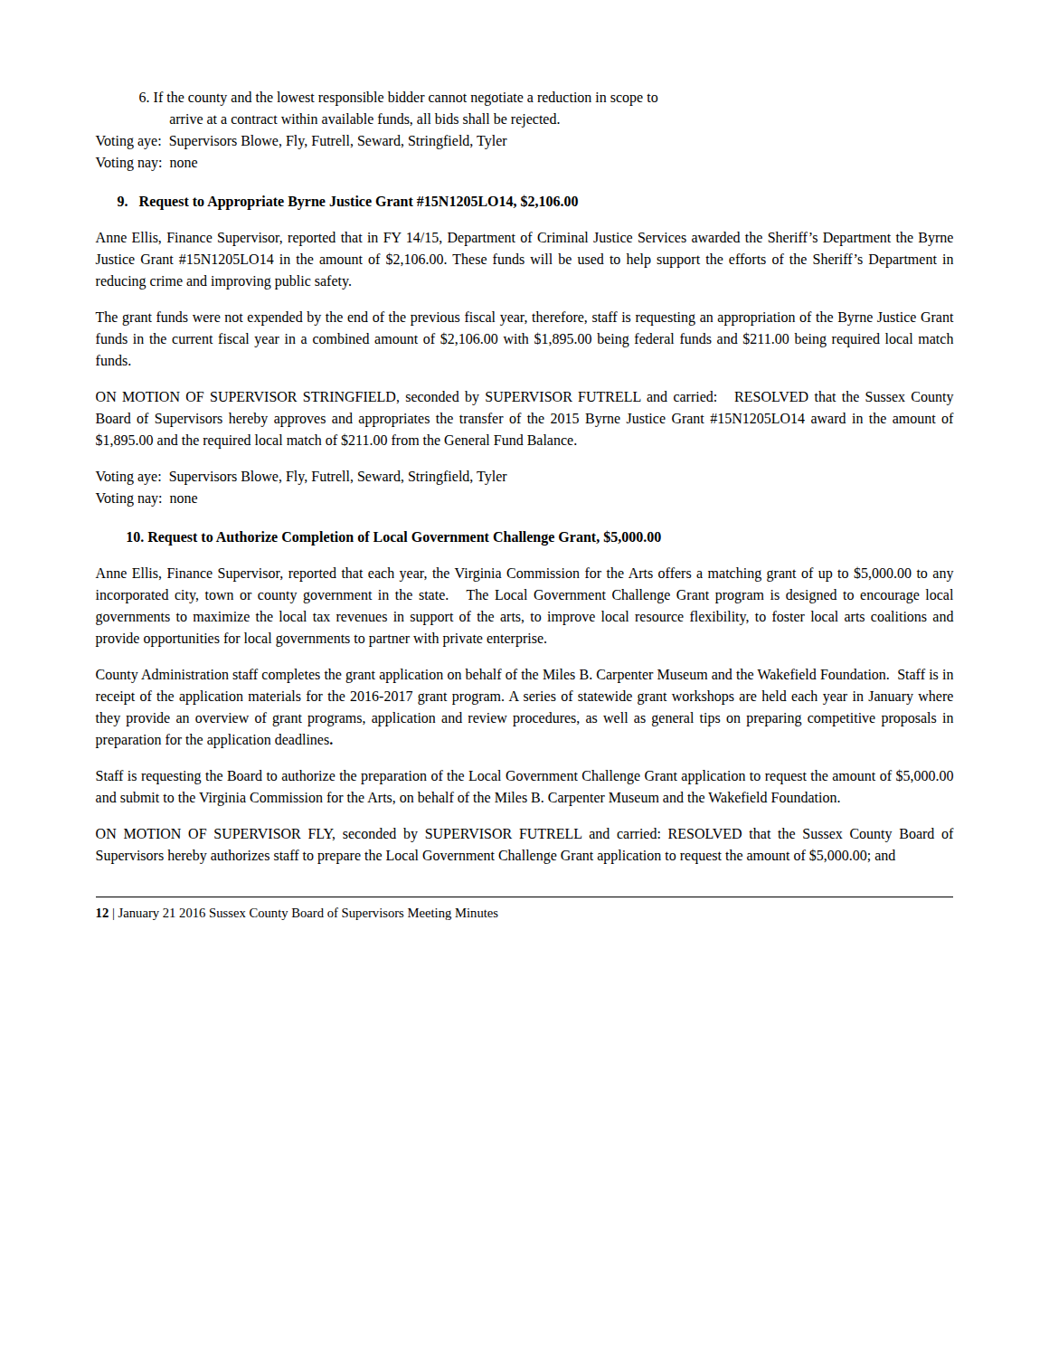6. If the county and the lowest responsible bidder cannot negotiate a reduction in scope to arrive at a contract within available funds, all bids shall be rejected.
Voting aye: Supervisors Blowe, Fly, Futrell, Seward, Stringfield, Tyler
Voting nay: none
9. Request to Appropriate Byrne Justice Grant #15N1205LO14, $2,106.00
Anne Ellis, Finance Supervisor, reported that in FY 14/15, Department of Criminal Justice Services awarded the Sheriff’s Department the Byrne Justice Grant #15N1205LO14 in the amount of $2,106.00. These funds will be used to help support the efforts of the Sheriff’s Department in reducing crime and improving public safety.
The grant funds were not expended by the end of the previous fiscal year, therefore, staff is requesting an appropriation of the Byrne Justice Grant funds in the current fiscal year in a combined amount of $2,106.00 with $1,895.00 being federal funds and $211.00 being required local match funds.
ON MOTION OF SUPERVISOR STRINGFIELD, seconded by SUPERVISOR FUTRELL and carried: RESOLVED that the Sussex County Board of Supervisors hereby approves and appropriates the transfer of the 2015 Byrne Justice Grant #15N1205LO14 award in the amount of $1,895.00 and the required local match of $211.00 from the General Fund Balance.
Voting aye: Supervisors Blowe, Fly, Futrell, Seward, Stringfield, Tyler
Voting nay: none
10. Request to Authorize Completion of Local Government Challenge Grant, $5,000.00
Anne Ellis, Finance Supervisor, reported that each year, the Virginia Commission for the Arts offers a matching grant of up to $5,000.00 to any incorporated city, town or county government in the state. The Local Government Challenge Grant program is designed to encourage local governments to maximize the local tax revenues in support of the arts, to improve local resource flexibility, to foster local arts coalitions and provide opportunities for local governments to partner with private enterprise.
County Administration staff completes the grant application on behalf of the Miles B. Carpenter Museum and the Wakefield Foundation. Staff is in receipt of the application materials for the 2016-2017 grant program. A series of statewide grant workshops are held each year in January where they provide an overview of grant programs, application and review procedures, as well as general tips on preparing competitive proposals in preparation for the application deadlines.
Staff is requesting the Board to authorize the preparation of the Local Government Challenge Grant application to request the amount of $5,000.00 and submit to the Virginia Commission for the Arts, on behalf of the Miles B. Carpenter Museum and the Wakefield Foundation.
ON MOTION OF SUPERVISOR FLY, seconded by SUPERVISOR FUTRELL and carried: RESOLVED that the Sussex County Board of Supervisors hereby authorizes staff to prepare the Local Government Challenge Grant application to request the amount of $5,000.00; and
12 | January 21 2016 Sussex County Board of Supervisors Meeting Minutes